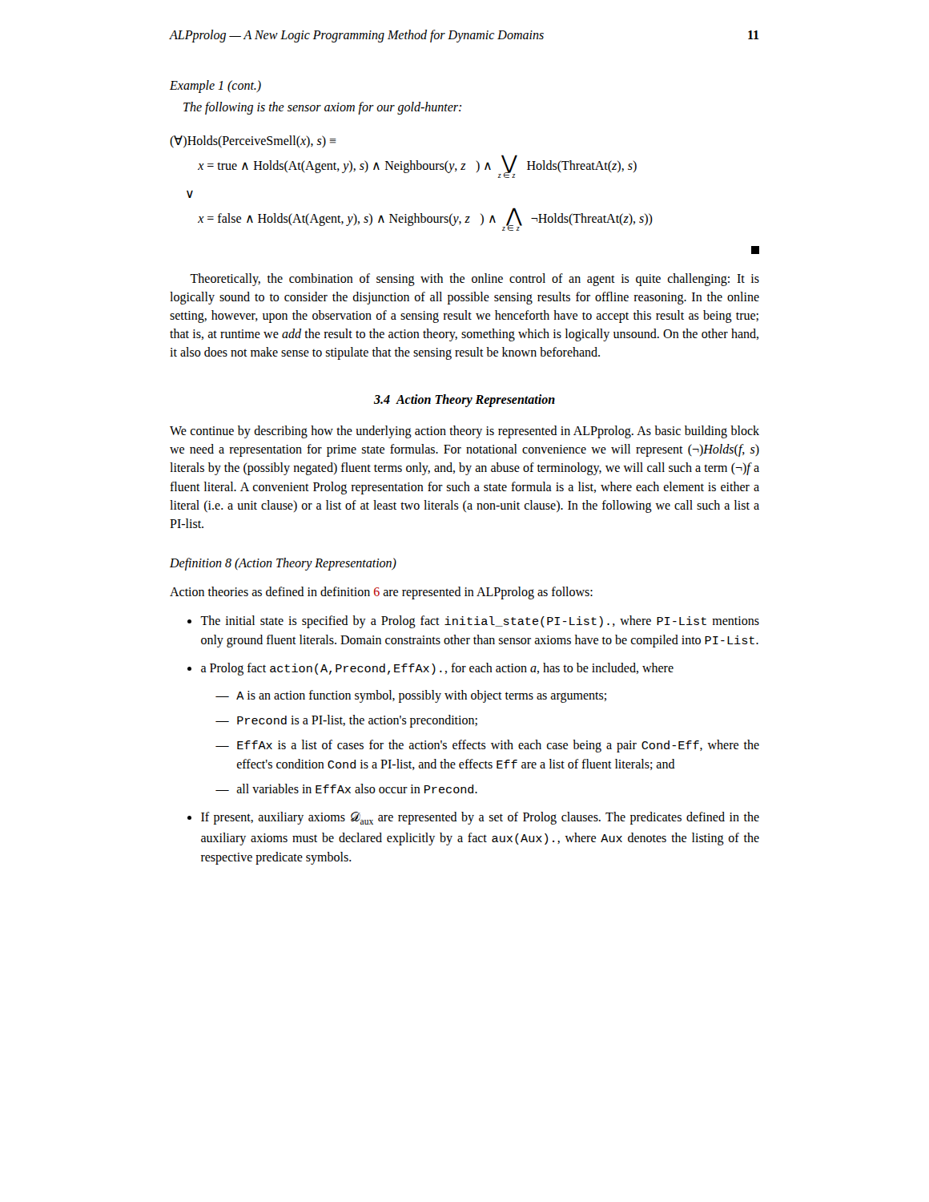ALPprolog — A New Logic Programming Method for Dynamic Domains 11
Example 1 (cont.)
The following is the sensor axiom for our gold-hunter:
(∀)Holds(PerceiveSmell(x), s) ≡
x = true ∧ Holds(At(Agent, y), s) ∧ Neighbours(y, z⃗) ∧ ⋁z ∈ z⃗ Holds(ThreatAt(z), s)
∨
x = false ∧ Holds(At(Agent, y), s) ∧ Neighbours(y, z⃗) ∧ ⋀z ∈ z⃗ ¬Holds(ThreatAt(z), s))
Theoretically, the combination of sensing with the online control of an agent is quite challenging: It is logically sound to to consider the disjunction of all possible sensing results for offline reasoning. In the online setting, however, upon the observation of a sensing result we henceforth have to accept this result as being true; that is, at runtime we add the result to the action theory, something which is logically unsound. On the other hand, it also does not make sense to stipulate that the sensing result be known beforehand.
3.4 Action Theory Representation
We continue by describing how the underlying action theory is represented in ALPprolog. As basic building block we need a representation for prime state formulas. For notational convenience we will represent (¬)Holds(f, s) literals by the (possibly negated) fluent terms only, and, by an abuse of terminology, we will call such a term (¬)f a fluent literal. A convenient Prolog representation for such a state formula is a list, where each element is either a literal (i.e. a unit clause) or a list of at least two literals (a non-unit clause). In the following we call such a list a PI-list.
Definition 8 (Action Theory Representation)
Action theories as defined in definition 6 are represented in ALPprolog as follows:
The initial state is specified by a Prolog fact initial_state(PI-List)., where PI-List mentions only ground fluent literals. Domain constraints other than sensor axioms have to be compiled into PI-List.
a Prolog fact action(A,Precond,EffAx)., for each action a, has to be included, where
A is an action function symbol, possibly with object terms as arguments;
Precond is a PI-list, the action's precondition;
EffAx is a list of cases for the action's effects with each case being a pair Cond-Eff, where the effect's condition Cond is a PI-list, and the effects Eff are a list of fluent literals; and
all variables in EffAx also occur in Precond.
If present, auxiliary axioms 𝒟aux are represented by a set of Prolog clauses. The predicates defined in the auxiliary axioms must be declared explicitly by a fact aux(Aux)., where Aux denotes the listing of the respective predicate symbols.